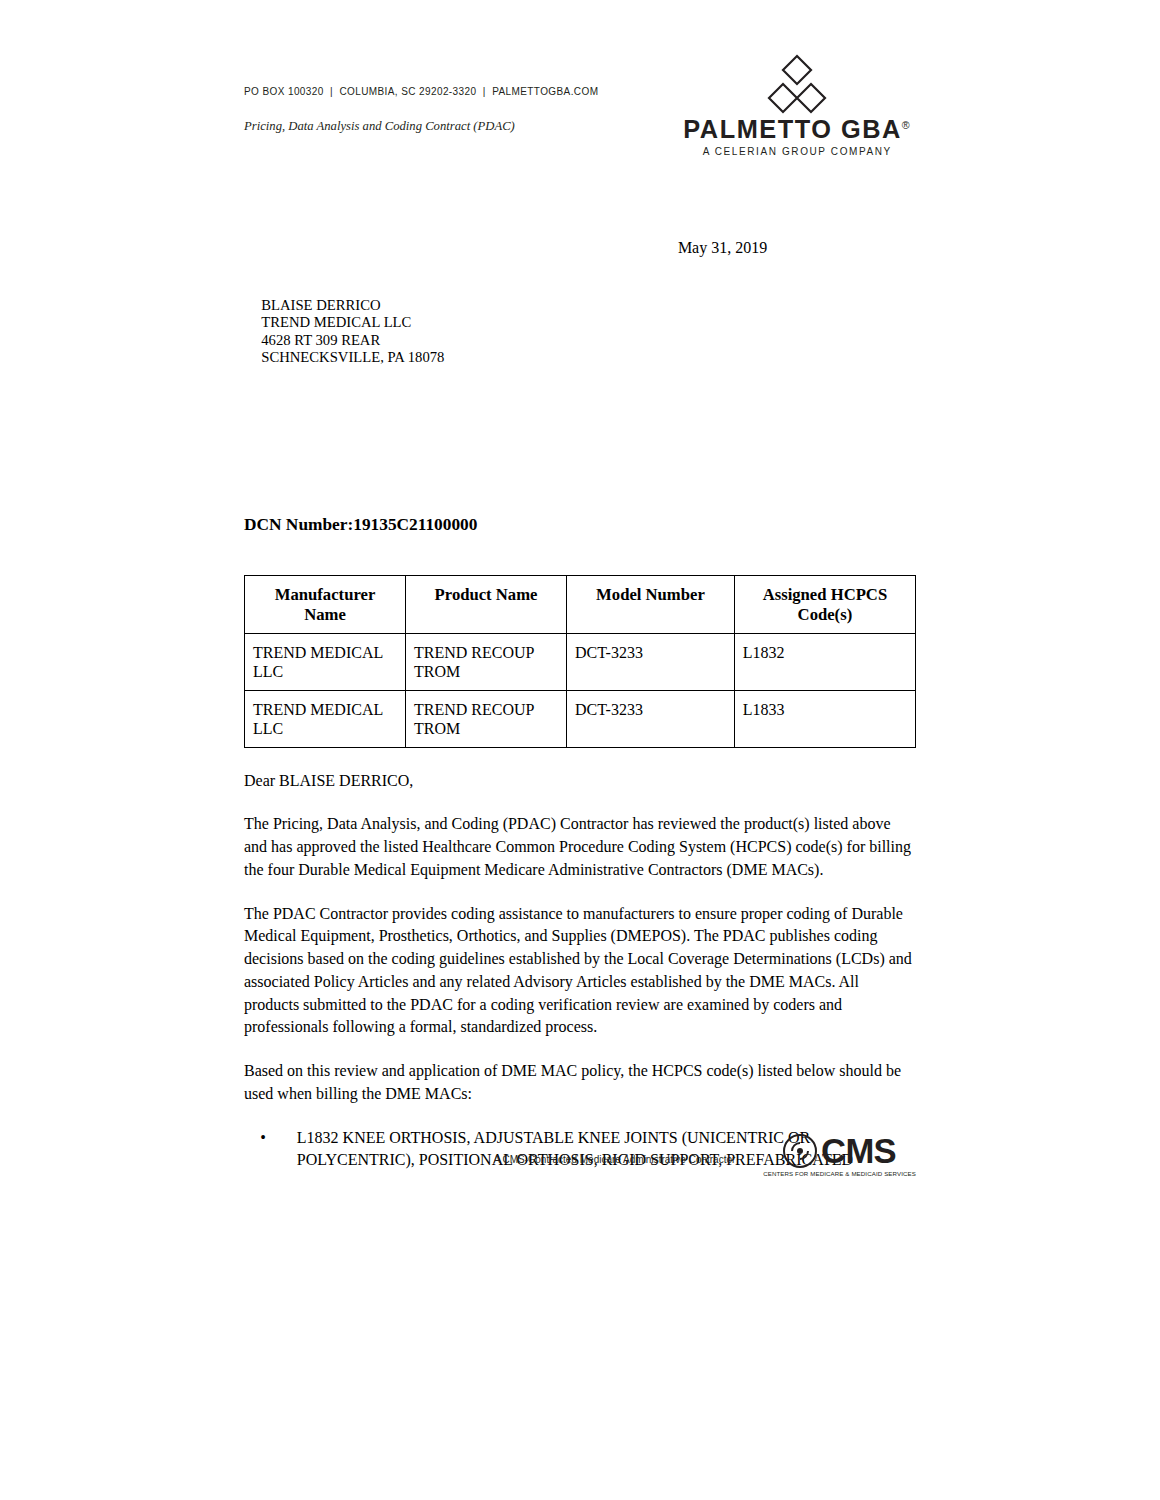PO BOX 100320 | COLUMBIA, SC 29202-3320 | PALMETTOGBA.COM
Pricing, Data Analysis and Coding Contract (PDAC)
PALMETTO GBA®
A CELERIAN GROUP COMPANY
May 31, 2019
BLAISE DERRICO
TREND MEDICAL LLC
4628 RT 309 REAR
SCHNECKSVILLE, PA 18078
DCN Number:19135C21100000
| Manufacturer Name | Product Name | Model Number | Assigned HCPCS Code(s) |
| --- | --- | --- | --- |
| TREND MEDICAL LLC | TREND RECOUP TROM | DCT-3233 | L1832 |
| TREND MEDICAL LLC | TREND RECOUP TROM | DCT-3233 | L1833 |
Dear BLAISE DERRICO,
The Pricing, Data Analysis, and Coding (PDAC) Contractor has reviewed the product(s) listed above and has approved the listed Healthcare Common Procedure Coding System (HCPCS) code(s) for billing the four Durable Medical Equipment Medicare Administrative Contractors (DME MACs).
The PDAC Contractor provides coding assistance to manufacturers to ensure proper coding of Durable Medical Equipment, Prosthetics, Orthotics, and Supplies (DMEPOS). The PDAC publishes coding decisions based on the coding guidelines established by the Local Coverage Determinations (LCDs) and associated Policy Articles and any related Advisory Articles established by the DME MACs. All products submitted to the PDAC for a coding verification review are examined by coders and professionals following a formal, standardized process.
Based on this review and application of DME MAC policy, the HCPCS code(s) listed below should be used when billing the DME MACs:
L1832 KNEE ORTHOSIS, ADJUSTABLE KNEE JOINTS (UNICENTRIC OR POLYCENTRIC), POSITIONAL ORTHOSIS, RIGID SUPPORT, PREFABRICATED
A CMS-Contracted Medicare Administrative Contractor
CMS
CENTERS FOR MEDICARE & MEDICAID SERVICES